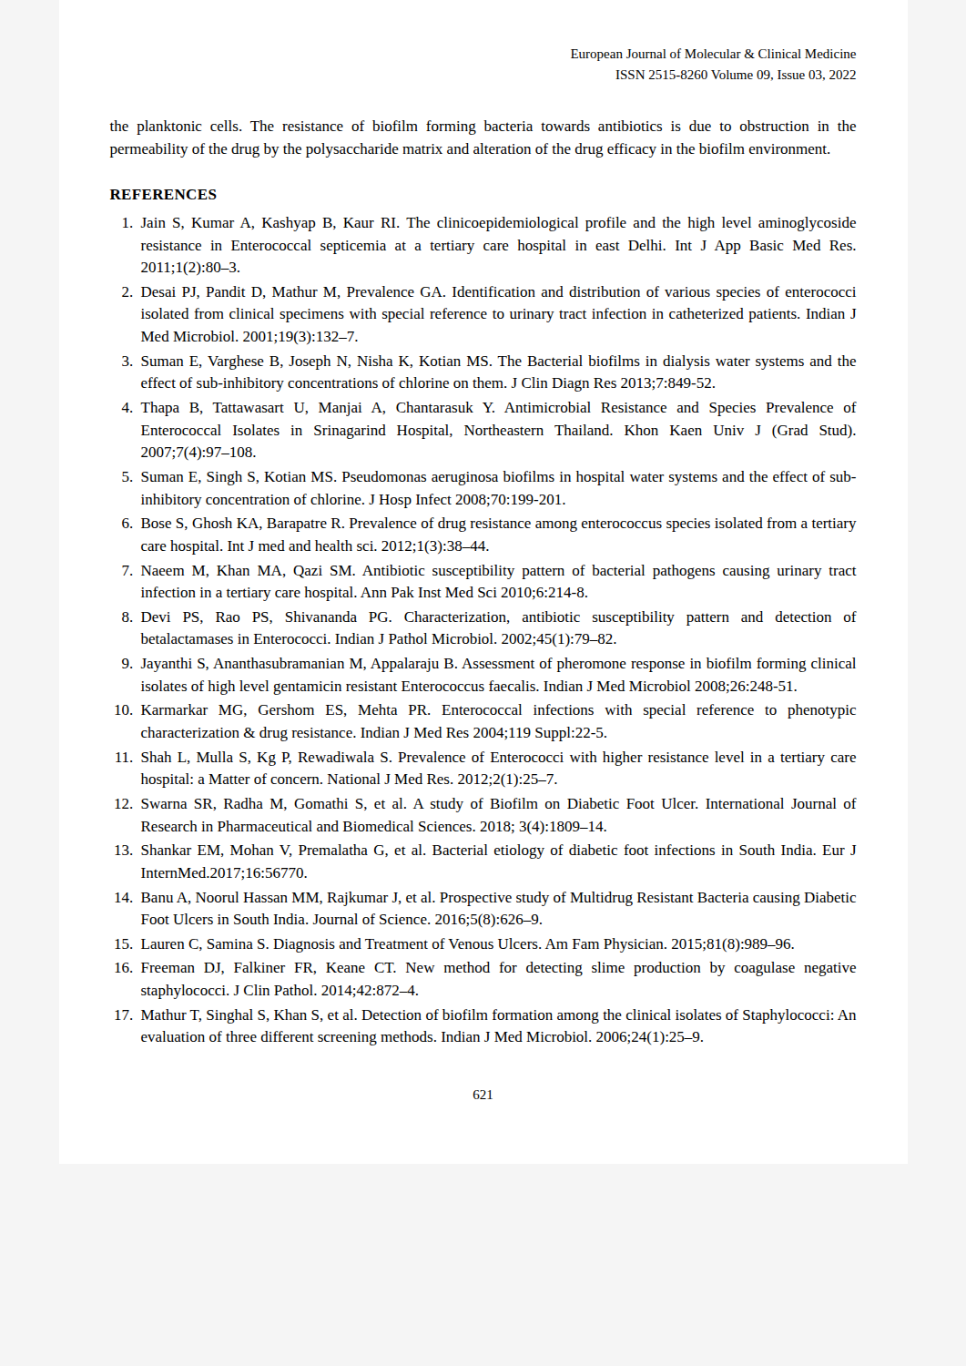European Journal of Molecular & Clinical Medicine ISSN 2515-8260 Volume 09, Issue 03, 2022
the planktonic cells. The resistance of biofilm forming bacteria towards antibiotics is due to obstruction in the permeability of the drug by the polysaccharide matrix and alteration of the drug efficacy in the biofilm environment.
REFERENCES
Jain S, Kumar A, Kashyap B, Kaur RI. The clinicoepidemiological profile and the high level aminoglycoside resistance in Enterococcal septicemia at a tertiary care hospital in east Delhi. Int J App Basic Med Res. 2011;1(2):80–3.
Desai PJ, Pandit D, Mathur M, Prevalence GA. Identification and distribution of various species of enterococci isolated from clinical specimens with special reference to urinary tract infection in catheterized patients. Indian J Med Microbiol. 2001;19(3):132–7.
Suman E, Varghese B, Joseph N, Nisha K, Kotian MS. The Bacterial biofilms in dialysis water systems and the effect of sub-inhibitory concentrations of chlorine on them. J Clin Diagn Res 2013;7:849-52.
Thapa B, Tattawasart U, Manjai A, Chantarasuk Y. Antimicrobial Resistance and Species Prevalence of Enterococcal Isolates in Srinagarind Hospital, Northeastern Thailand. Khon Kaen Univ J (Grad Stud). 2007;7(4):97–108.
Suman E, Singh S, Kotian MS. Pseudomonas aeruginosa biofilms in hospital water systems and the effect of sub-inhibitory concentration of chlorine. J Hosp Infect 2008;70:199-201.
Bose S, Ghosh KA, Barapatre R. Prevalence of drug resistance among enterococcus species isolated from a tertiary care hospital. Int J med and health sci. 2012;1(3):38–44.
Naeem M, Khan MA, Qazi SM. Antibiotic susceptibility pattern of bacterial pathogens causing urinary tract infection in a tertiary care hospital. Ann Pak Inst Med Sci 2010;6:214-8.
Devi PS, Rao PS, Shivananda PG. Characterization, antibiotic susceptibility pattern and detection of betalactamases in Enterococci. Indian J Pathol Microbiol. 2002;45(1):79–82.
Jayanthi S, Ananthasubramanian M, Appalaraju B. Assessment of pheromone response in biofilm forming clinical isolates of high level gentamicin resistant Enterococcus faecalis. Indian J Med Microbiol 2008;26:248-51.
Karmarkar MG, Gershom ES, Mehta PR. Enterococcal infections with special reference to phenotypic characterization & drug resistance. Indian J Med Res 2004;119 Suppl:22-5.
Shah L, Mulla S, Kg P, Rewadiwala S. Prevalence of Enterococci with higher resistance level in a tertiary care hospital: a Matter of concern. National J Med Res. 2012;2(1):25–7.
Swarna SR, Radha M, Gomathi S, et al. A study of Biofilm on Diabetic Foot Ulcer. International Journal of Research in Pharmaceutical and Biomedical Sciences. 2018; 3(4):1809–14.
Shankar EM, Mohan V, Premalatha G, et al. Bacterial etiology of diabetic foot infections in South India. Eur J InternMed.2017;16:56770.
Banu A, Noorul Hassan MM, Rajkumar J, et al. Prospective study of Multidrug Resistant Bacteria causing Diabetic Foot Ulcers in South India. Journal of Science. 2016;5(8):626–9.
Lauren C, Samina S. Diagnosis and Treatment of Venous Ulcers. Am Fam Physician. 2015;81(8):989–96.
Freeman DJ, Falkiner FR, Keane CT. New method for detecting slime production by coagulase negative staphylococci. J Clin Pathol. 2014;42:872–4.
Mathur T, Singhal S, Khan S, et al. Detection of biofilm formation among the clinical isolates of Staphylococci: An evaluation of three different screening methods. Indian J Med Microbiol. 2006;24(1):25–9.
621